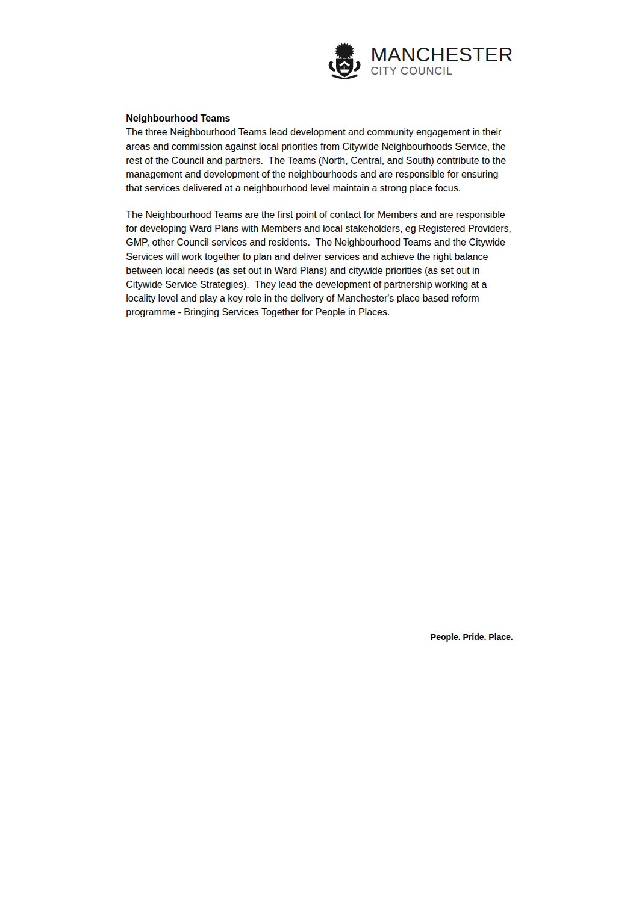MANCHESTER CITY COUNCIL
Neighbourhood Teams
The three Neighbourhood Teams lead development and community engagement in their areas and commission against local priorities from Citywide Neighbourhoods Service, the rest of the Council and partners. The Teams (North, Central, and South) contribute to the management and development of the neighbourhoods and are responsible for ensuring that services delivered at a neighbourhood level maintain a strong place focus.
The Neighbourhood Teams are the first point of contact for Members and are responsible for developing Ward Plans with Members and local stakeholders, eg Registered Providers, GMP, other Council services and residents. The Neighbourhood Teams and the Citywide Services will work together to plan and deliver services and achieve the right balance between local needs (as set out in Ward Plans) and citywide priorities (as set out in Citywide Service Strategies). They lead the development of partnership working at a locality level and play a key role in the delivery of Manchester's place based reform programme - Bringing Services Together for People in Places.
People. Pride. Place.